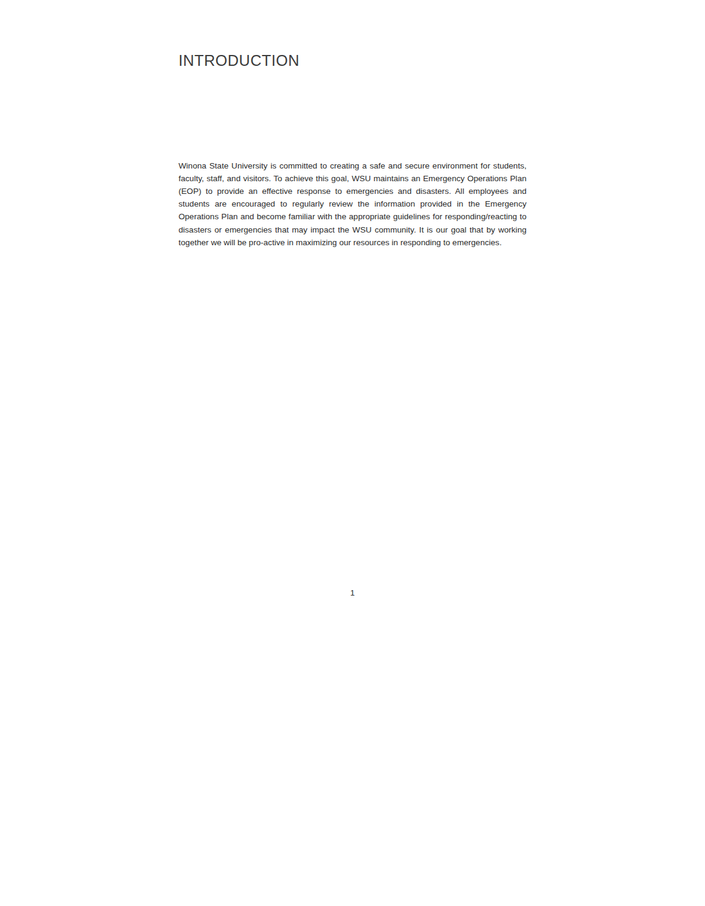INTRODUCTION
Winona State University is committed to creating a safe and secure environment for students, faculty, staff, and visitors. To achieve this goal, WSU maintains an Emergency Operations Plan (EOP) to provide an effective response to emergencies and disasters. All employees and students are encouraged to regularly review the information provided in the Emergency Operations Plan and become familiar with the appropriate guidelines for responding/reacting to disasters or emergencies that may impact the WSU community. It is our goal that by working together we will be pro-active in maximizing our resources in responding to emergencies.
1